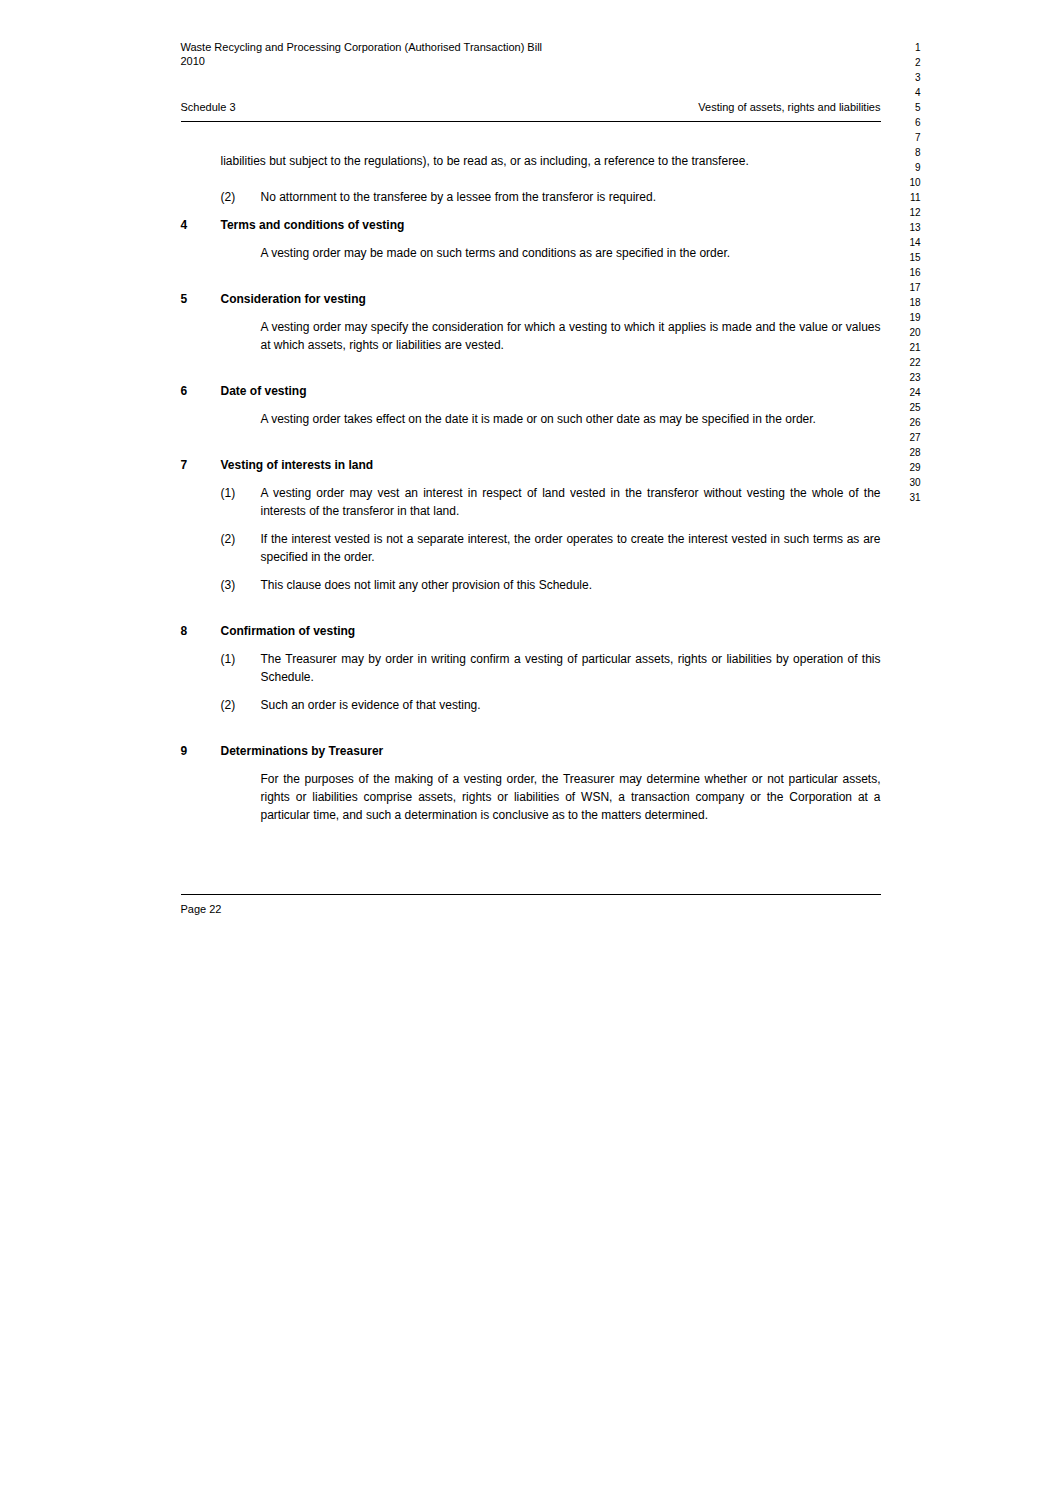Waste Recycling and Processing Corporation (Authorised Transaction) Bill
2010
Schedule 3 Vesting of assets, rights and liabilities
liabilities but subject to the regulations), to be read as, or as including, a reference to the transferee.
(2)
No attornment to the transferee by a lessee from the transferor is required.
4
Terms and conditions of vesting
A vesting order may be made on such terms and conditions as are specified in the order.
5
Consideration for vesting
A vesting order may specify the consideration for which a vesting to which it applies is made and the value or values at which assets, rights or liabilities are vested.
6
Date of vesting
A vesting order takes effect on the date it is made or on such other date as may be specified in the order.
7
Vesting of interests in land
(1)
A vesting order may vest an interest in respect of land vested in the transferor without vesting the whole of the interests of the transferor in that land.
(2)
If the interest vested is not a separate interest, the order operates to create the interest vested in such terms as are specified in the order.
(3)
This clause does not limit any other provision of this Schedule.
8
Confirmation of vesting
(1)
The Treasurer may by order in writing confirm a vesting of particular assets, rights or liabilities by operation of this Schedule.
(2)
Such an order is evidence of that vesting.
9
Determinations by Treasurer
For the purposes of the making of a vesting order, the Treasurer may determine whether or not particular assets, rights or liabilities comprise assets, rights or liabilities of WSN, a transaction company or the Corporation at a particular time, and such a determination is conclusive as to the matters determined.
Page 22
1
2
3
4
5
6
7
8
9
10
11
12
13
14
15
16
17
18
19
20
21
22
23
24
25
26
27
28
29
30
31